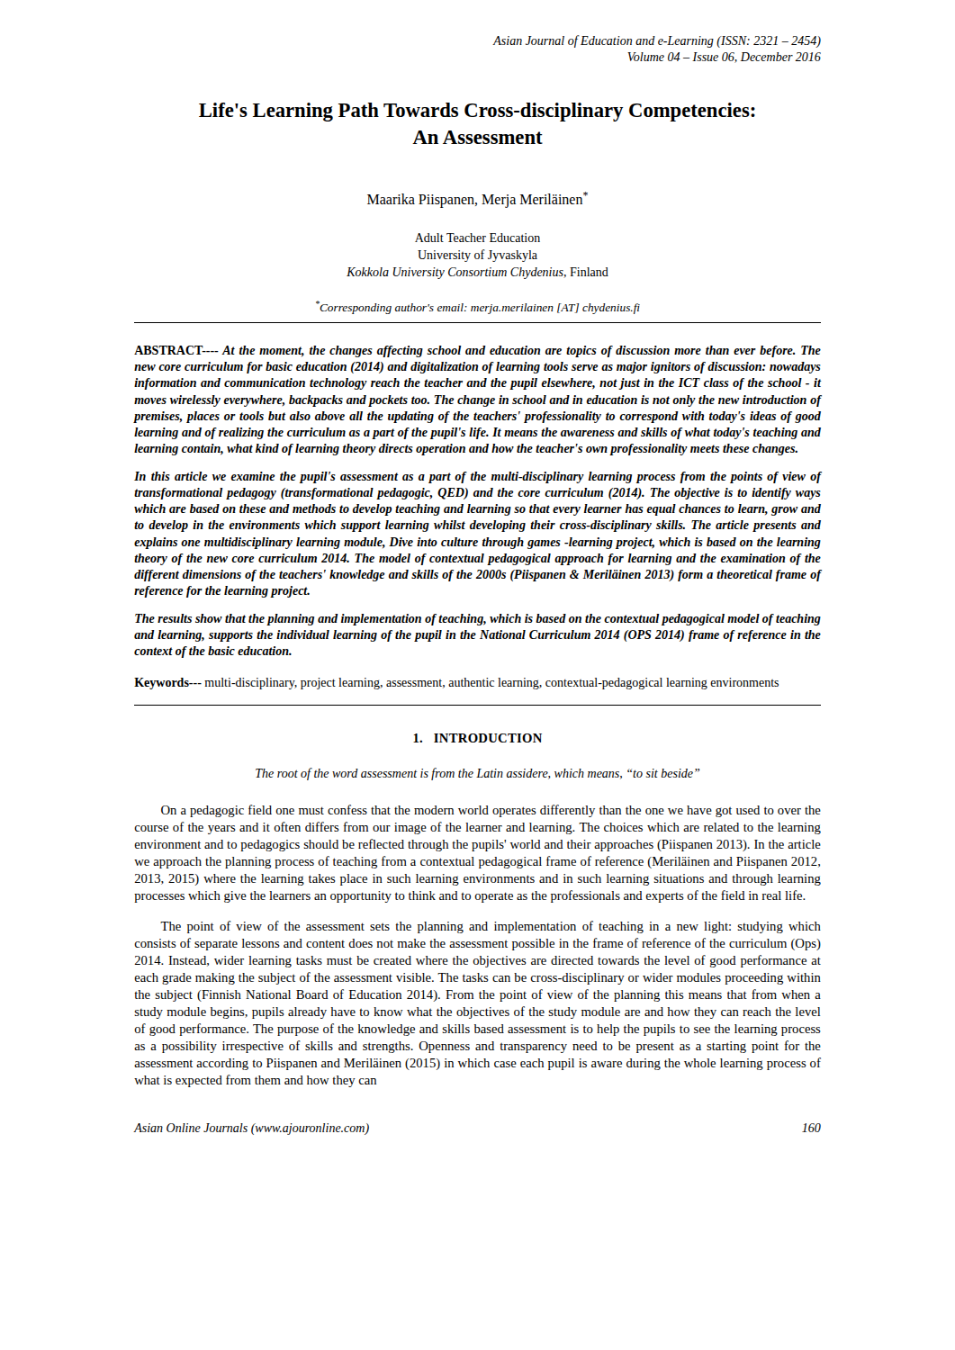Asian Journal of Education and e-Learning (ISSN: 2321 – 2454)
Volume 04 – Issue 06, December 2016
Life's Learning Path Towards Cross-disciplinary Competencies:
An Assessment
Maarika Piispanen, Merja Meriläinen*
Adult Teacher Education
University of Jyvaskyla
Kokkola University Consortium Chydenius, Finland
*Corresponding author's email: merja.merilainen [AT] chydenius.fi
ABSTRACT---- At the moment, the changes affecting school and education are topics of discussion more than ever before. The new core curriculum for basic education (2014) and digitalization of learning tools serve as major ignitors of discussion: nowadays information and communication technology reach the teacher and the pupil elsewhere, not just in the ICT class of the school - it moves wirelessly everywhere, backpacks and pockets too. The change in school and in education is not only the new introduction of premises, places or tools but also above all the updating of the teachers' professionality to correspond with today's ideas of good learning and of realizing the curriculum as a part of the pupil's life. It means the awareness and skills of what today's teaching and learning contain, what kind of learning theory directs operation and how the teacher's own professionality meets these changes.
In this article we examine the pupil's assessment as a part of the multi-disciplinary learning process from the points of view of transformational pedagogy (transformational pedagogic, QED) and the core curriculum (2014). The objective is to identify ways which are based on these and methods to develop teaching and learning so that every learner has equal chances to learn, grow and to develop in the environments which support learning whilst developing their cross-disciplinary skills. The article presents and explains one multidisciplinary learning module, Dive into culture through games -learning project, which is based on the learning theory of the new core curriculum 2014. The model of contextual pedagogical approach for learning and the examination of the different dimensions of the teachers' knowledge and skills of the 2000s (Piispanen & Meriläinen 2013) form a theoretical frame of reference for the learning project.
The results show that the planning and implementation of teaching, which is based on the contextual pedagogical model of teaching and learning, supports the individual learning of the pupil in the National Curriculum 2014 (OPS 2014) frame of reference in the context of the basic education.
Keywords--- multi-disciplinary, project learning, assessment, authentic learning, contextual-pedagogical learning environments
1. INTRODUCTION
The root of the word assessment is from the Latin assidere, which means, “to sit beside”
On a pedagogic field one must confess that the modern world operates differently than the one we have got used to over the course of the years and it often differs from our image of the learner and learning. The choices which are related to the learning environment and to pedagogics should be reflected through the pupils' world and their approaches (Piispanen 2013). In the article we approach the planning process of teaching from a contextual pedagogical frame of reference (Meriläinen and Piispanen 2012, 2013, 2015) where the learning takes place in such learning environments and in such learning situations and through learning processes which give the learners an opportunity to think and to operate as the professionals and experts of the field in real life.
The point of view of the assessment sets the planning and implementation of teaching in a new light: studying which consists of separate lessons and content does not make the assessment possible in the frame of reference of the curriculum (Ops) 2014. Instead, wider learning tasks must be created where the objectives are directed towards the level of good performance at each grade making the subject of the assessment visible. The tasks can be cross-disciplinary or wider modules proceeding within the subject (Finnish National Board of Education 2014). From the point of view of the planning this means that from when a study module begins, pupils already have to know what the objectives of the study module are and how they can reach the level of good performance. The purpose of the knowledge and skills based assessment is to help the pupils to see the learning process as a possibility irrespective of skills and strengths. Openness and transparency need to be present as a starting point for the assessment according to Piispanen and Meriläinen (2015) in which case each pupil is aware during the whole learning process of what is expected from them and how they can
Asian Online Journals (www.ajouronline.com) 160